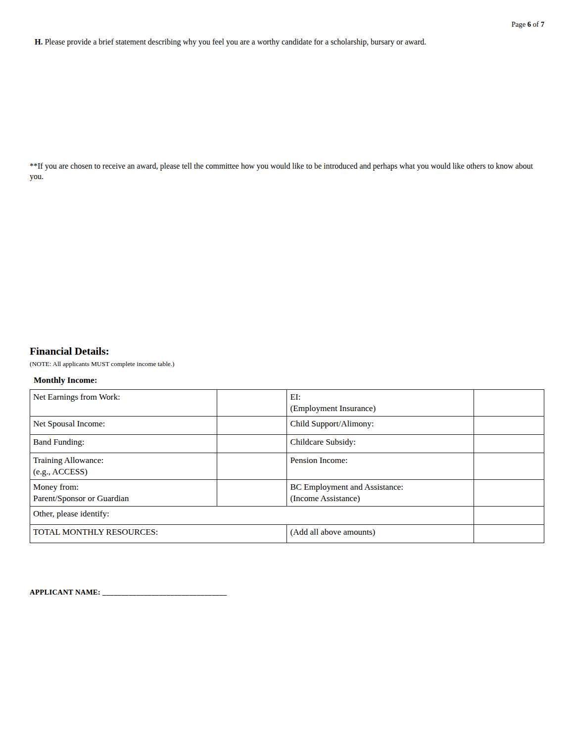Page 6 of 7
H. Please provide a brief statement describing why you feel you are a worthy candidate for a scholarship, bursary or award.
**If you are chosen to receive an award, please tell the committee how you would like to be introduced and perhaps what you would like others to know about you.
Financial Details:
(NOTE: All applicants MUST complete income table.)
Monthly Income:
| Net Earnings from Work: | | EI: (Employment Insurance) | |
| Net Spousal Income: | | Child Support/Alimony: | |
| Band Funding: | | Childcare Subsidy: | |
| Training Allowance: (e.g., ACCESS) | | Pension Income: | |
| Money from: Parent/Sponsor or Guardian | | BC Employment and Assistance: (Income Assistance) | |
| Other, please identify: | |
| TOTAL MONTHLY RESOURCES: | (Add all above amounts) | |
APPLICANT NAME: _________________________________